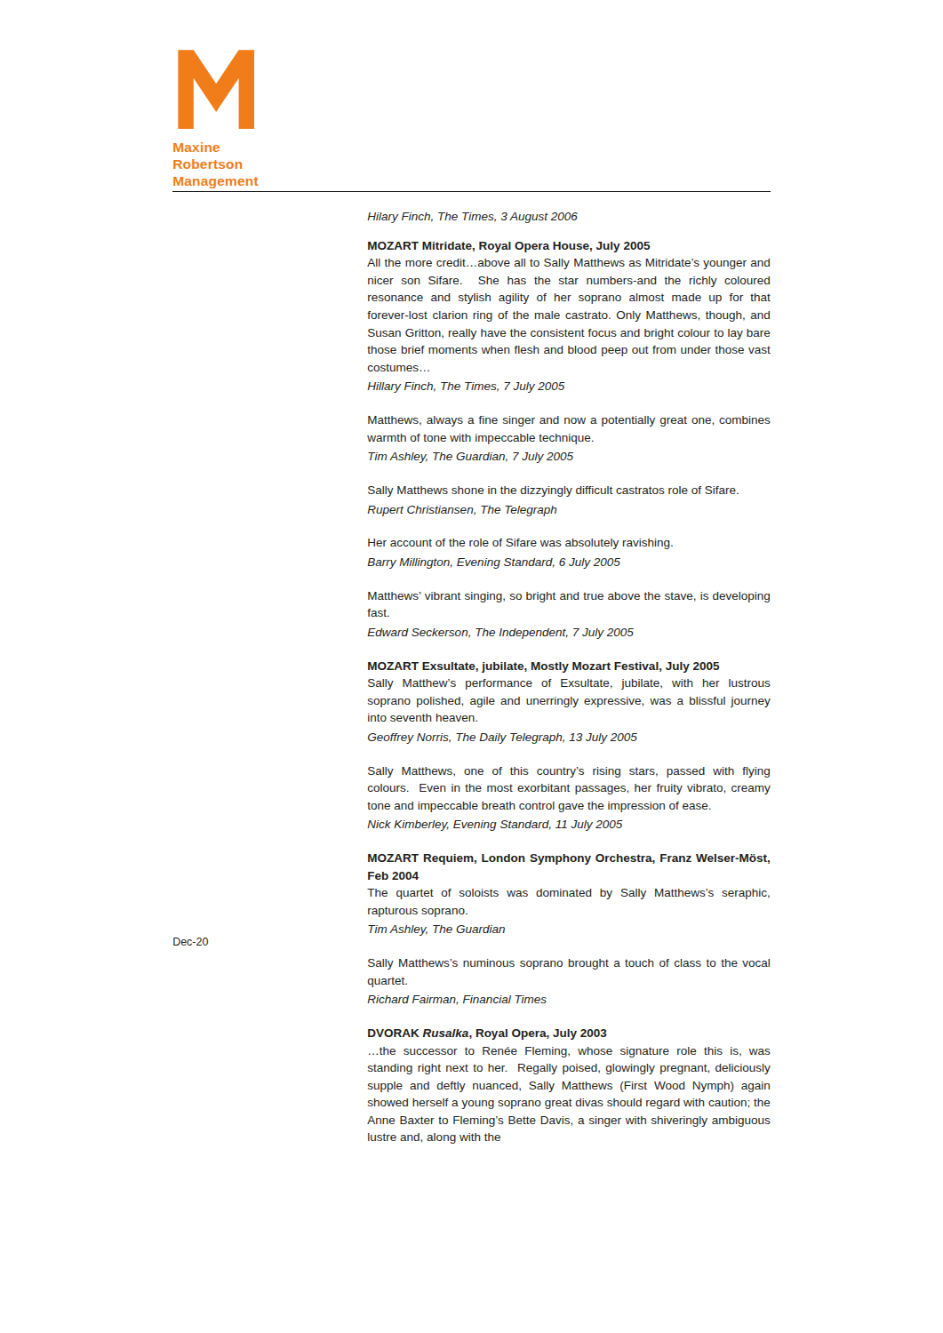Maxine
Robertson
Management
Hilary Finch, The Times, 3 August 2006
MOZART Mitridate, Royal Opera House, July 2005
All the more credit…above all to Sally Matthews as Mitridate’s younger and nicer son Sifare. She has the star numbers-and the richly coloured resonance and stylish agility of her soprano almost made up for that forever-lost clarion ring of the male castrato. Only Matthews, though, and Susan Gritton, really have the consistent focus and bright colour to lay bare those brief moments when flesh and blood peep out from under those vast costumes…
Hillary Finch, The Times, 7 July 2005
Matthews, always a fine singer and now a potentially great one, combines warmth of tone with impeccable technique.
Tim Ashley, The Guardian, 7 July 2005
Sally Matthews shone in the dizzyingly difficult castratos role of Sifare.
Rupert Christiansen, The Telegraph
Her account of the role of Sifare was absolutely ravishing.
Barry Millington, Evening Standard, 6 July 2005
Matthews’ vibrant singing, so bright and true above the stave, is developing fast.
Edward Seckerson, The Independent, 7 July 2005
MOZART Exsultate, jubilate, Mostly Mozart Festival, July 2005
Sally Matthew’s performance of Exsultate, jubilate, with her lustrous soprano polished, agile and unerringly expressive, was a blissful journey into seventh heaven.
Geoffrey Norris, The Daily Telegraph, 13 July 2005
Sally Matthews, one of this country’s rising stars, passed with flying colours. Even in the most exorbitant passages, her fruity vibrato, creamy tone and impeccable breath control gave the impression of ease.
Nick Kimberley, Evening Standard, 11 July 2005
MOZART Requiem, London Symphony Orchestra, Franz Welser-Möst, Feb 2004
The quartet of soloists was dominated by Sally Matthews’s seraphic, rapturous soprano.
Tim Ashley, The Guardian
Sally Matthews’s numinous soprano brought a touch of class to the vocal quartet.
Richard Fairman, Financial Times
DVORAK Rusalka, Royal Opera, July 2003
…the successor to Renée Fleming, whose signature role this is, was standing right next to her. Regally poised, glowingly pregnant, deliciously supple and deftly nuanced, Sally Matthews (First Wood Nymph) again showed herself a young soprano great divas should regard with caution; the Anne Baxter to Fleming’s Bette Davis, a singer with shiveringly ambiguous lustre and, along with the
Dec-20